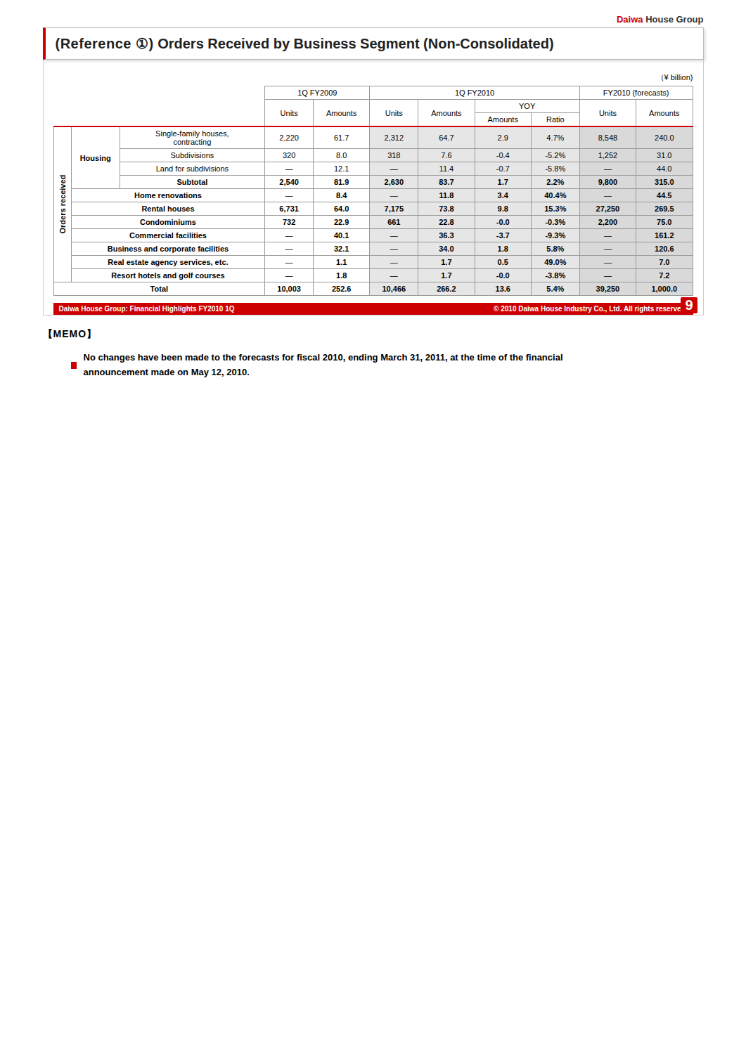Daiwa House Group
(Reference ①) Orders Received by Business Segment (Non-Consolidated)
（¥ billion)
| | | 1Q FY2009 | 1Q FY2010 | FY2010 (forecasts) |
| --- | --- | --- | --- | --- |
| Units | Amounts | Units | Amounts | YOY | Units | Amounts |
| Amounts | Ratio |
| Orders received | Housing | Single-family houses, contracting | 2,220 | 61.7 | 2,312 | 64.7 | 2.9 | 4.7% | 8,548 | 240.0 |
| Subdivisions | 320 | 8.0 | 318 | 7.6 | -0.4 | -5.2% | 1,252 | 31.0 |
| Land for subdivisions | — | 12.1 | — | 11.4 | -0.7 | -5.8% | — | 44.0 |
| Subtotal | 2,540 | 81.9 | 2,630 | 83.7 | 1.7 | 2.2% | 9,800 | 315.0 |
| Home renovations | — | 8.4 | — | 11.8 | 3.4 | 40.4% | — | 44.5 |
| Rental houses | 6,731 | 64.0 | 7,175 | 73.8 | 9.8 | 15.3% | 27,250 | 269.5 |
| Condominiums | 732 | 22.9 | 661 | 22.8 | -0.0 | -0.3% | 2,200 | 75.0 |
| Commercial facilities | — | 40.1 | — | 36.3 | -3.7 | -9.3% | — | 161.2 |
| Business and corporate facilities | — | 32.1 | — | 34.0 | 1.8 | 5.8% | — | 120.6 |
| Real estate agency services, etc. | — | 1.1 | — | 1.7 | 0.5 | 49.0% | — | 7.0 |
| Resort hotels and golf courses | — | 1.8 | — | 1.7 | -0.0 | -3.8% | — | 7.2 |
| Total | 10,003 | 252.6 | 10,466 | 266.2 | 13.6 | 5.4% | 39,250 | 1,000.0 |
Daiwa House Group: Financial Highlights FY2010 1Q © 2010 Daiwa House Industry Co., Ltd. All rights reserved. 9
【MEMO】
No changes have been made to the forecasts for fiscal 2010, ending March 31, 2011, at the time of the financial announcement made on May 12, 2010.